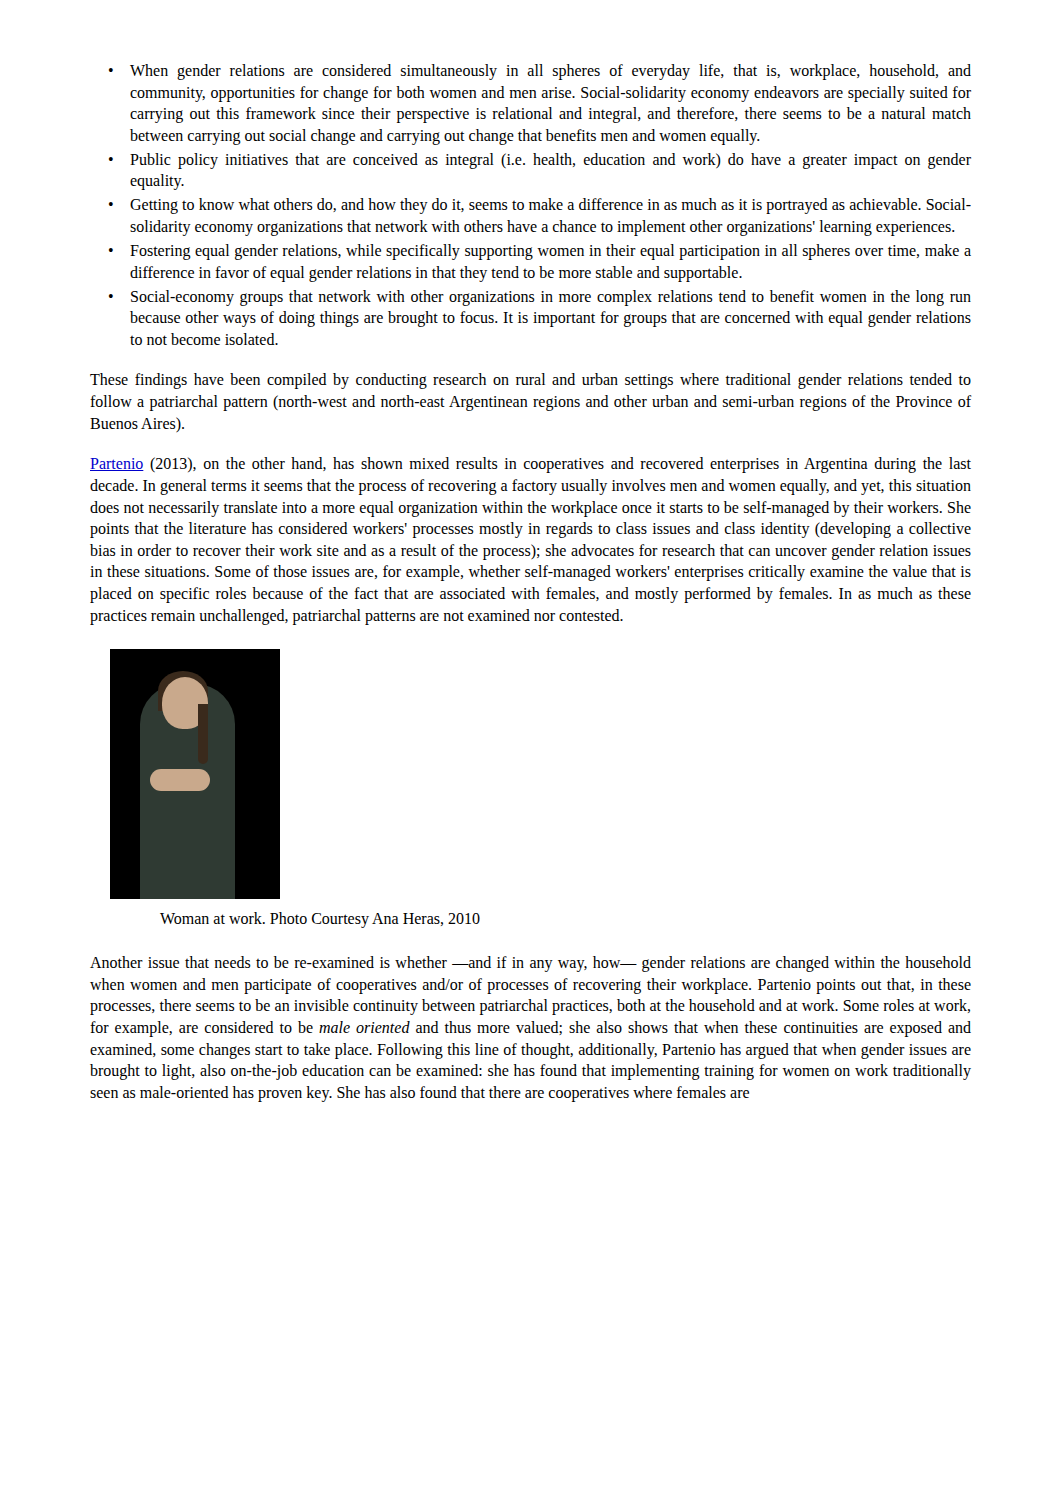When gender relations are considered simultaneously in all spheres of everyday life, that is, workplace, household, and community, opportunities for change for both women and men arise. Social-solidarity economy endeavors are specially suited for carrying out this framework since their perspective is relational and integral, and therefore, there seems to be a natural match between carrying out social change and carrying out change that benefits men and women equally.
Public policy initiatives that are conceived as integral (i.e. health, education and work) do have a greater impact on gender equality.
Getting to know what others do, and how they do it, seems to make a difference in as much as it is portrayed as achievable. Social-solidarity economy organizations that network with others have a chance to implement other organizations' learning experiences.
Fostering equal gender relations, while specifically supporting women in their equal participation in all spheres over time, make a difference in favor of equal gender relations in that they tend to be more stable and supportable.
Social-economy groups that network with other organizations in more complex relations tend to benefit women in the long run because other ways of doing things are brought to focus. It is important for groups that are concerned with equal gender relations to not become isolated.
These findings have been compiled by conducting research on rural and urban settings where traditional gender relations tended to follow a patriarchal pattern (north-west and north-east Argentinean regions and other urban and semi-urban regions of the Province of Buenos Aires).
Partenio (2013), on the other hand, has shown mixed results in cooperatives and recovered enterprises in Argentina during the last decade. In general terms it seems that the process of recovering a factory usually involves men and women equally, and yet, this situation does not necessarily translate into a more equal organization within the workplace once it starts to be self-managed by their workers. She points that the literature has considered workers' processes mostly in regards to class issues and class identity (developing a collective bias in order to recover their work site and as a result of the process); she advocates for research that can uncover gender relation issues in these situations. Some of those issues are, for example, whether self-managed workers' enterprises critically examine the value that is placed on specific roles because of the fact that are associated with females, and mostly performed by females. In as much as these practices remain unchallenged, patriarchal patterns are not examined nor contested.
Woman at work. Photo Courtesy Ana Heras, 2010
Another issue that needs to be re-examined is whether —and if in any way, how— gender relations are changed within the household when women and men participate of cooperatives and/or of processes of recovering their workplace. Partenio points out that, in these processes, there seems to be an invisible continuity between patriarchal practices, both at the household and at work. Some roles at work, for example, are considered to be male oriented and thus more valued; she also shows that when these continuities are exposed and examined, some changes start to take place. Following this line of thought, additionally, Partenio has argued that when gender issues are brought to light, also on-the-job education can be examined: she has found that implementing training for women on work traditionally seen as male-oriented has proven key. She has also found that there are cooperatives where females are